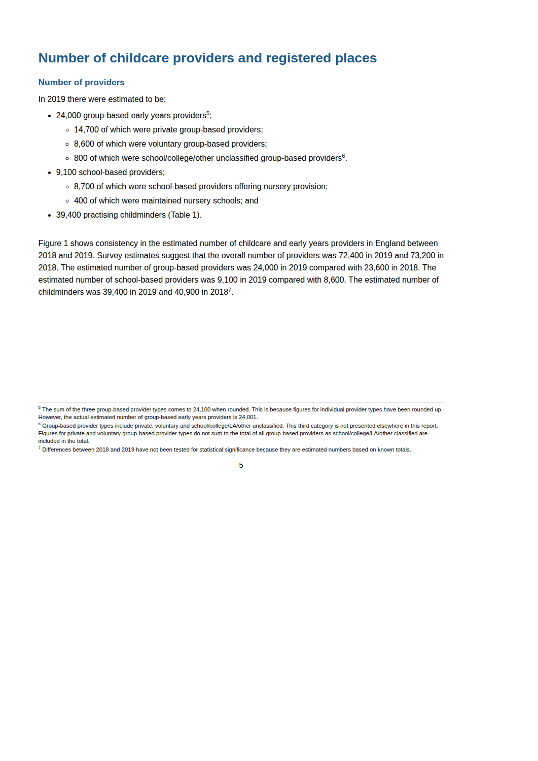Number of childcare providers and registered places
Number of providers
In 2019 there were estimated to be:
24,000 group-based early years providers5;
14,700 of which were private group-based providers;
8,600 of which were voluntary group-based providers;
800 of which were school/college/other unclassified group-based providers6.
9,100 school-based providers;
8,700 of which were school-based providers offering nursery provision;
400 of which were maintained nursery schools; and
39,400 practising childminders (Table 1).
Figure 1 shows consistency in the estimated number of childcare and early years providers in England between 2018 and 2019. Survey estimates suggest that the overall number of providers was 72,400 in 2019 and 73,200 in 2018. The estimated number of group-based providers was 24,000 in 2019 compared with 23,600 in 2018. The estimated number of school-based providers was 9,100 in 2019 compared with 8,600. The estimated number of childminders was 39,400 in 2019 and 40,900 in 20187.
5 The sum of the three group-based provider types comes to 24,100 when rounded. This is because figures for individual provider types have been rounded up. However, the actual estimated number of group-based early years providers is 24,001.
6 Group-based provider types include private, voluntary and school/college/LA/other unclassified. This third category is not presented elsewhere in this report. Figures for private and voluntary group-based provider types do not sum to the total of all group-based providers as school/college/LA/other classified are included in the total.
7 Differences between 2018 and 2019 have not been tested for statistical significance because they are estimated numbers based on known totals.
5